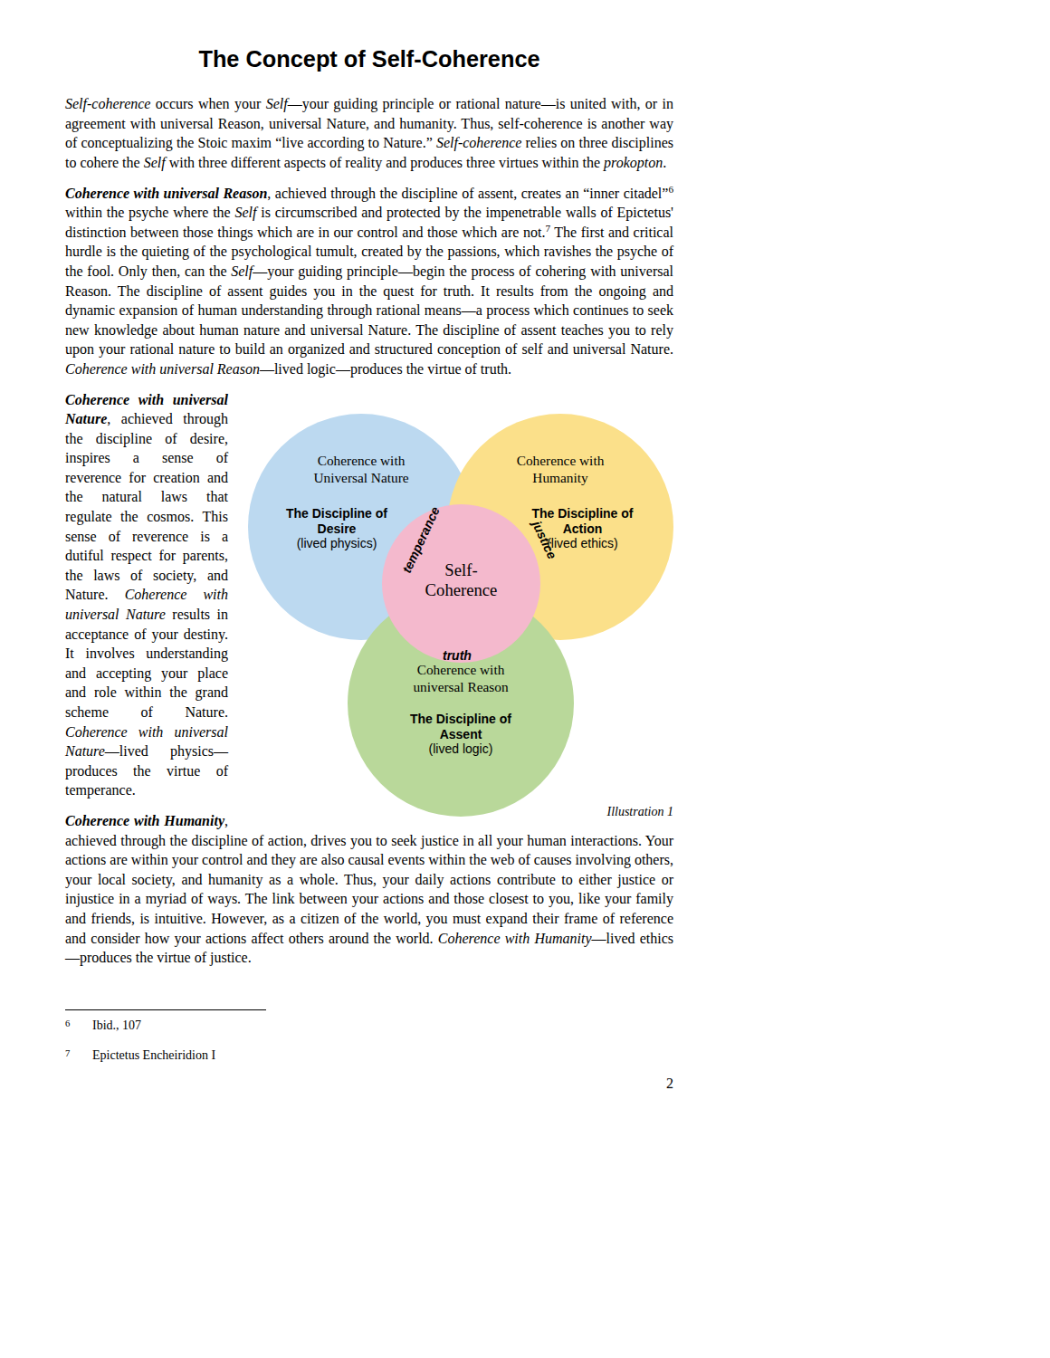The Concept of Self-Coherence
Self-coherence occurs when your Self—your guiding principle or rational nature—is united with, or in agreement with universal Reason, universal Nature, and humanity. Thus, self-coherence is another way of conceptualizing the Stoic maxim “live according to Nature.” Self-coherence relies on three disciplines to cohere the Self with three different aspects of reality and produces three virtues within the prokopton.
Coherence with universal Reason, achieved through the discipline of assent, creates an “inner citadel”6 within the psyche where the Self is circumscribed and protected by the impenetrable walls of Epictetus' distinction between those things which are in our control and those which are not.7 The first and critical hurdle is the quieting of the psychological tumult, created by the passions, which ravishes the psyche of the fool. Only then, can the Self—your guiding principle—begin the process of cohering with universal Reason. The discipline of assent guides you in the quest for truth. It results from the ongoing and dynamic expansion of human understanding through rational means—a process which continues to seek new knowledge about human nature and universal Nature. The discipline of assent teaches you to rely upon your rational nature to build an organized and structured conception of self and universal Nature. Coherence with universal Reason—lived logic—produces the virtue of truth.
Coherence with
Universal Nature
The Discipline of
Desire
(lived physics)
Coherence with
Humanity
The Discipline of
Action
(lived ethics)
Coherence with
universal Reason
The Discipline of
Assent
(lived logic)
Self-
Coherence
temperance
justice
truth
Illustration 1
Coherence with universal Nature, achieved through the discipline of desire, inspires a sense of reverence for creation and the natural laws that regulate the cosmos. This sense of reverence is a dutiful respect for parents, the laws of society, and Nature. Coherence with universal Nature results in acceptance of your destiny. It involves understanding and accepting your place and role within the grand scheme of Nature. Coherence with universal Nature—lived physics—produces the virtue of temperance.
Coherence with Humanity, achieved through the discipline of action, drives you to seek justice in all your human interactions. Your actions are within your control and they are also causal events within the web of causes involving others, your local society, and humanity as a whole. Thus, your daily actions contribute to either justice or injustice in a myriad of ways. The link between your actions and those closest to you, like your family and friends, is intuitive. However, as a citizen of the world, you must expand their frame of reference and consider how your actions affect others around the world. Coherence with Humanity—lived ethics—produces the virtue of justice.
6 Ibid., 107
7 Epictetus Encheiridion I
2